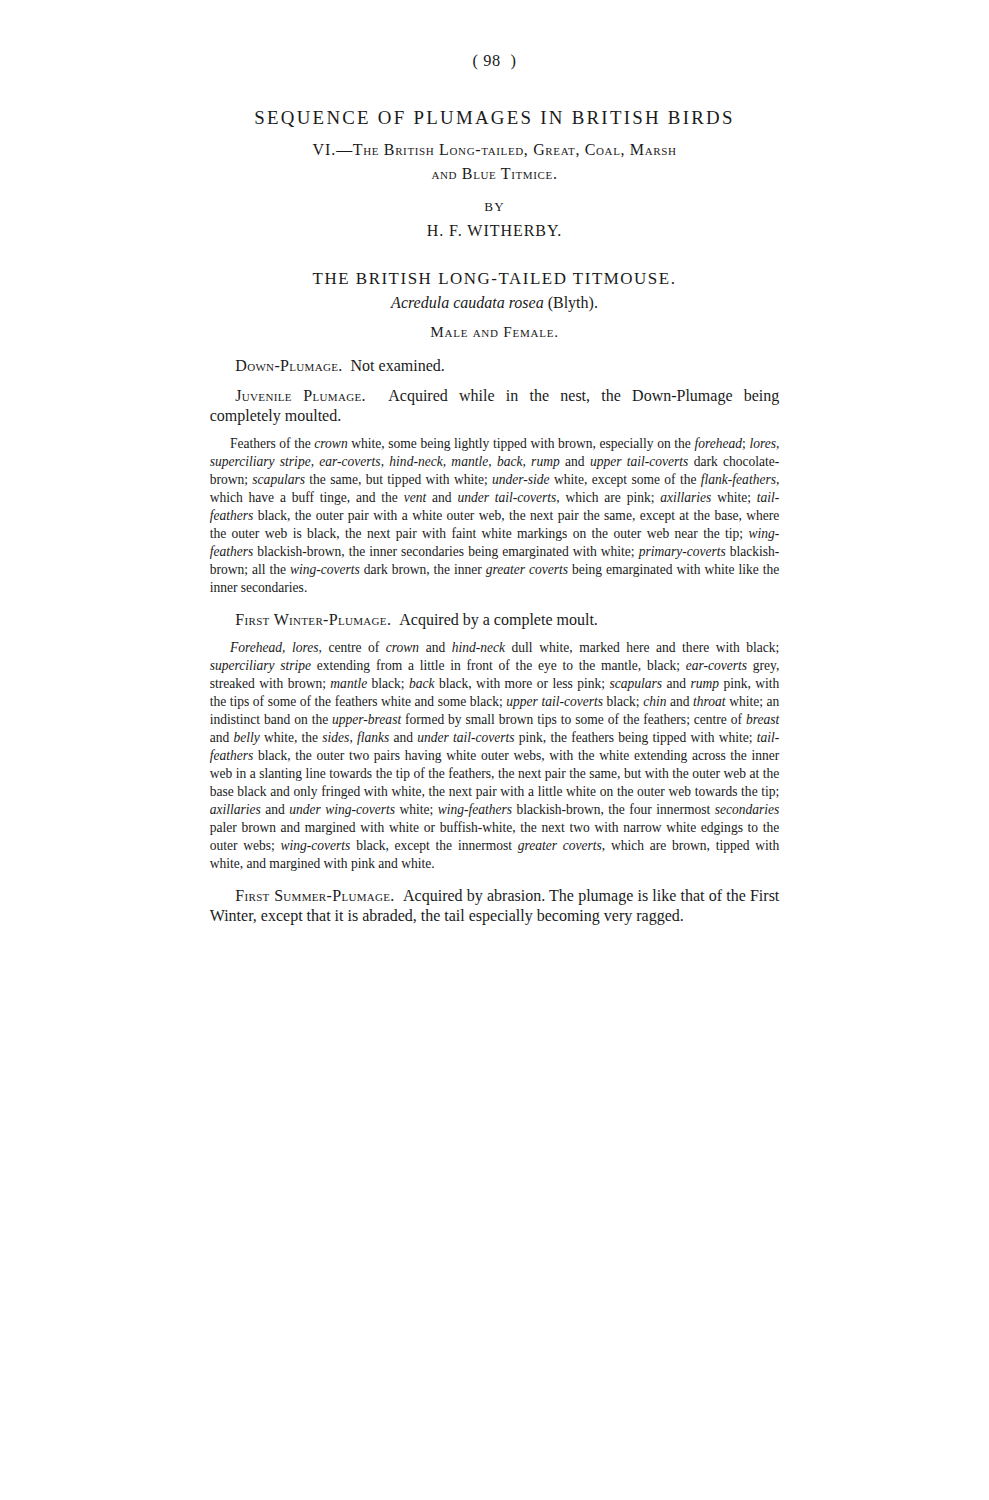( 98 )
SEQUENCE OF PLUMAGES IN BRITISH BIRDS
VI.—The British Long-tailed, Great, Coal, Marsh
and Blue Titmice.
BY
H. F. WITHERBY.
THE BRITISH LONG-TAILED TITMOUSE.
Acredula caudata rosea (Blyth).
Male and Female.
Down-Plumage. Not examined.
Juvenile Plumage. Acquired while in the nest, the Down-Plumage being completely moulted.
Feathers of the crown white, some being lightly tipped with brown, especially on the forehead; lores, superciliary stripe, ear-coverts, hind-neck, mantle, back, rump and upper tail-coverts dark chocolate-brown; scapulars the same, but tipped with white; under-side white, except some of the flank-feathers, which have a buff tinge, and the vent and under tail-coverts, which are pink; axillaries white; tail-feathers black, the outer pair with a white outer web, the next pair the same, except at the base, where the outer web is black, the next pair with faint white markings on the outer web near the tip; wing-feathers blackish-brown, the inner secondaries being emarginated with white; primary-coverts blackish-brown; all the wing-coverts dark brown, the inner greater coverts being emarginated with white like the inner secondaries.
First Winter-Plumage. Acquired by a complete moult.
Forehead, lores, centre of crown and hind-neck dull white, marked here and there with black; superciliary stripe extending from a little in front of the eye to the mantle, black; ear-coverts grey, streaked with brown; mantle black; back black, with more or less pink; scapulars and rump pink, with the tips of some of the feathers white and some black; upper tail-coverts black; chin and throat white; an indistinct band on the upper-breast formed by small brown tips to some of the feathers; centre of breast and belly white, the sides, flanks and under tail-coverts pink, the feathers being tipped with white; tail-feathers black, the outer two pairs having white outer webs, with the white extending across the inner web in a slanting line towards the tip of the feathers, the next pair the same, but with the outer web at the base black and only fringed with white, the next pair with a little white on the outer web towards the tip; axillaries and under wing-coverts white; wing-feathers blackish-brown, the four innermost secondaries paler brown and margined with white or buffish-white, the next two with narrow white edgings to the outer webs; wing-coverts black, except the innermost greater coverts, which are brown, tipped with white, and margined with pink and white.
First Summer-Plumage. Acquired by abrasion. The plumage is like that of the First Winter, except that it is abraded, the tail especially becoming very ragged.